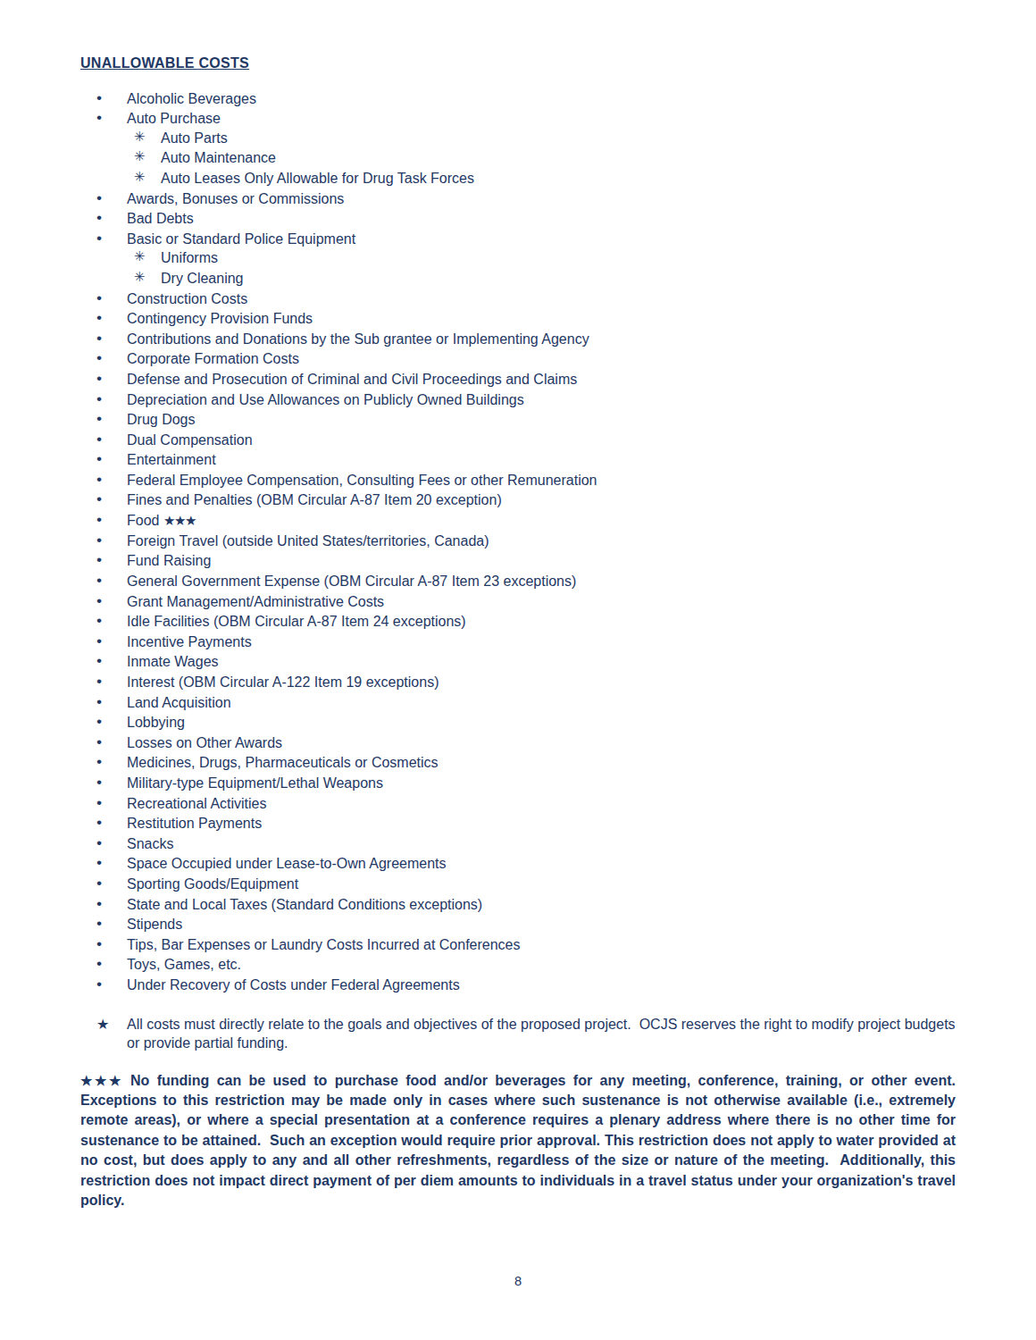UNALLOWABLE COSTS
Alcoholic Beverages
Auto Purchase
Auto Parts
Auto Maintenance
Auto Leases Only Allowable for Drug Task Forces
Awards, Bonuses or Commissions
Bad Debts
Basic or Standard Police Equipment
Uniforms
Dry Cleaning
Construction Costs
Contingency Provision Funds
Contributions and Donations by the Sub grantee or Implementing Agency
Corporate Formation Costs
Defense and Prosecution of Criminal and Civil Proceedings and Claims
Depreciation and Use Allowances on Publicly Owned Buildings
Drug Dogs
Dual Compensation
Entertainment
Federal Employee Compensation, Consulting Fees or other Remuneration
Fines and Penalties (OBM Circular A-87 Item 20 exception)
Food ★★★
Foreign Travel (outside United States/territories, Canada)
Fund Raising
General Government Expense (OBM Circular A-87 Item 23 exceptions)
Grant Management/Administrative Costs
Idle Facilities (OBM Circular A-87 Item 24 exceptions)
Incentive Payments
Inmate Wages
Interest (OBM Circular A-122 Item 19 exceptions)
Land Acquisition
Lobbying
Losses on Other Awards
Medicines, Drugs, Pharmaceuticals or Cosmetics
Military-type Equipment/Lethal Weapons
Recreational Activities
Restitution Payments
Snacks
Space Occupied under Lease-to-Own Agreements
Sporting Goods/Equipment
State and Local Taxes (Standard Conditions exceptions)
Stipends
Tips, Bar Expenses or Laundry Costs Incurred at Conferences
Toys, Games, etc.
Under Recovery of Costs under Federal Agreements
★ All costs must directly relate to the goals and objectives of the proposed project. OCJS reserves the right to modify project budgets or provide partial funding.
★★★ No funding can be used to purchase food and/or beverages for any meeting, conference, training, or other event. Exceptions to this restriction may be made only in cases where such sustenance is not otherwise available (i.e., extremely remote areas), or where a special presentation at a conference requires a plenary address where there is no other time for sustenance to be attained. Such an exception would require prior approval. This restriction does not apply to water provided at no cost, but does apply to any and all other refreshments, regardless of the size or nature of the meeting. Additionally, this restriction does not impact direct payment of per diem amounts to individuals in a travel status under your organization's travel policy.
8